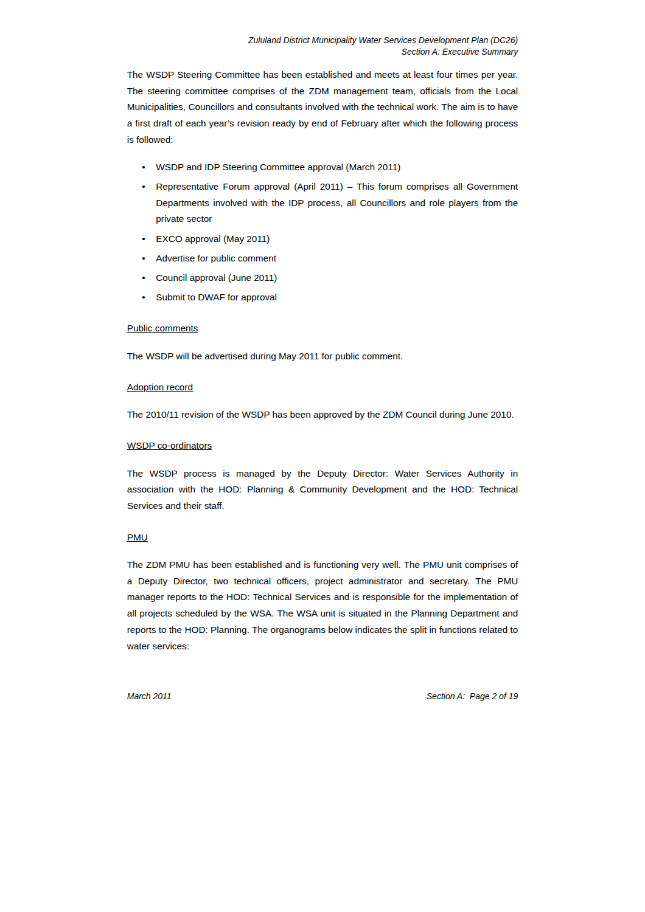Zululand District Municipality Water Services Development Plan (DC26)
Section A: Executive Summary
The WSDP Steering Committee has been established and meets at least four times per year. The steering committee comprises of the ZDM management team, officials from the Local Municipalities, Councillors and consultants involved with the technical work. The aim is to have a first draft of each year’s revision ready by end of February after which the following process is followed:
WSDP and IDP Steering Committee approval (March 2011)
Representative Forum approval (April 2011) – This forum comprises all Government Departments involved with the IDP process, all Councillors and role players from the private sector
EXCO approval (May 2011)
Advertise for public comment
Council approval (June 2011)
Submit to DWAF for approval
Public comments
The WSDP will be advertised during May 2011 for public comment.
Adoption record
The 2010/11 revision of the WSDP has been approved by the ZDM Council during June 2010.
WSDP co-ordinators
The WSDP process is managed by the Deputy Director: Water Services Authority in association with the HOD: Planning & Community Development and the HOD: Technical Services and their staff.
PMU
The ZDM PMU has been established and is functioning very well. The PMU unit comprises of a Deputy Director, two technical officers, project administrator and secretary. The PMU manager reports to the HOD: Technical Services and is responsible for the implementation of all projects scheduled by the WSA. The WSA unit is situated in the Planning Department and reports to the HOD: Planning. The organograms below indicates the split in functions related to water services:
March 2011
Section A: Page 2 of 19